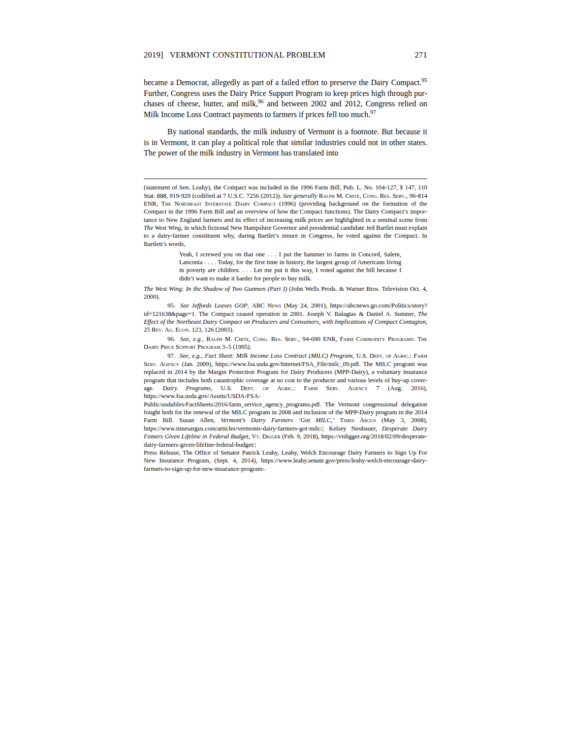2019] VERMONT CONSTITUTIONAL PROBLEM 271
became a Democrat, allegedly as part of a failed effort to preserve the Dairy Compact.95 Further, Congress uses the Dairy Price Support Program to keep prices high through purchases of cheese, butter, and milk,96 and between 2002 and 2012, Congress relied on Milk Income Loss Contract payments to farmers if prices fell too much.97
By national standards, the milk industry of Vermont is a footnote. But because it is in Vermont, it can play a political role that similar industries could not in other states. The power of the milk industry in Vermont has translated into
(statement of Sen. Leahy), the Compact was included in the 1996 Farm Bill, Pub. L. No. 104-127, § 147, 110 Stat. 888, 919-920 (codified at 7 U.S.C. 7256 (2012)). See generally Ralph M. Chite, Cong. Res. Serv., 96-814 ENR, The Northeast Interstate Dairy Compact (1996) (providing background on the formation of the Compact in the 1996 Farm Bill and an overview of how the Compact functions). The Dairy Compact’s importance to New England farmers and its effect of increasing milk prices are highlighted in a seminal scene from The West Wing, in which fictional New Hampshire Governor and presidential candidate Jed Bartlet must explain to a dairy-farmer constituent why, during Bartlet’s tenure in Congress, he voted against the Compact. In Bartlett’s words,
Yeah, I screwed you on that one . . . I put the hammer to farms in Concord, Salem, Lanconia . . . . Today, for the first time in history, the largest group of Americans living in poverty are children. . . . Let me put it this way, I voted against the bill because I didn’t want to make it harder for people to buy milk.
The West Wing: In the Shadow of Two Gunmen (Part I) (John Wells Prods. & Warner Bros. Television Oct. 4, 2000).
95. See Jeffords Leaves GOP, ABC News (May 24, 2001), https://abcnews.go.com/Politics/story?id=121638&page=1. The Compact ceased operation in 2001. Joseph V. Balagtas & Daniel A. Sumner, The Effect of the Northeast Dairy Compact on Producers and Consumers, with Implications of Compact Contagion, 25 Rev. Ag. Econ. 123, 126 (2003).
96. See, e.g., Ralph M. Chite, Cong. Res. Serv., 94-690 ENR, Farm Commodity Programs: The Dairy Price Support Program 3–5 (1995).
97. See, e.g., Fact Sheet: Milk Income Loss Contract (MILC) Program, U.S. Dept. of Agric.: Farm Serv. Agency (Jan. 2009), https://www.fsa.usda.gov/Internet/FSA_File/milc_09.pdf. The MILC program was replaced in 2014 by the Margin Protection Program for Dairy Producers (MPP-Dairy), a voluntary insurance program that includes both catastrophic coverage at no cost to the producer and various levels of buy-up coverage. Dairy Programs, U.S. Dept. of Agric.: Farm Serv. Agency 7 (Aug. 2016), https://www.fsa.usda.gov/Assets/USDA-FSA-Public/usdafiles/FactSheets/2016/farm_service_agency_programs.pdf. The Vermont congressional delegation fought both for the renewal of the MILC program in 2008 and inclusion of the MPP-Dairy program in the 2014 Farm Bill. Susan Allen, Vermont’s Dairy Farmers ‘Got MILC,’ Times Argus (May 3, 2008), https://www.timesargus.com/articles/vermonts-dairy-farmers-got-milc/; Kelsey Neubauer, Desperate Dairy Famers Given Lifeline in Federal Budget, Vt. Digger (Feb. 9, 2018), https://vtdigger.org/2018/02/09/desperate-dairy-farmers-given-lifeline-federal-budget/;
Press Release, The Office of Senator Patrick Leahy, Leahy, Welch Encourage Dairy Farmers to Sign Up For New Insurance Program, (Sept. 4, 2014), https://www.leahy.senate.gov/press/leahy-welch-encourage-dairy-farmers-to-sign-up-for-new-insurance-program-.